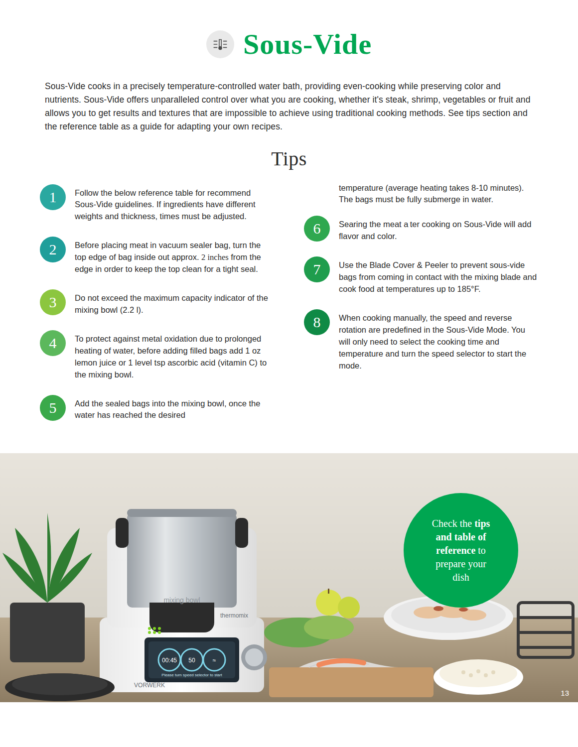Sous‑Vide
Sous-Vide cooks in a precisely temperature-controlled water bath, providing even-cooking while preserving color and nutrients. Sous-Vide offers unparalleled control over what you are cooking, whether it's steak, shrimp, vegetables or fruit and allows you to get results and textures that are impossible to achieve using traditional cooking methods. See tips section and the reference table as a guide for adapting your own recipes.
Tips
1
Follow the below reference table for recommend Sous-Vide guidelines. If ingredients have different weights and thickness, times must be adjusted.
2
Before placing meat in vacuum sealer bag, turn the top edge of bag inside out approx. 2 inches from the edge in order to keep the top clean for a tight seal.
3
Do not exceed the maximum capacity indicator of the mixing bowl (2.2 l).
4
To protect against metal oxidation due to prolonged heating of water, before adding filled bags add 1 oz lemon juice or 1 level tsp ascorbic acid (vitamin C) to the mixing bowl.
5
Add the sealed bags into the mixing bowl, once the water has reached the desired
temperature (average heating takes 8-10 minutes). The bags must be fully submerge in water.
6
Searing the meat a ter cooking on Sous-Vide will add flavor and color.
7
Use the Blade Cover & Peeler to prevent sous-vide bags from coming in contact with the mixing blade and cook food at temperatures up to 185°F.
8
When cooking manually, the speed and reverse rotation are predefined in the Sous-Vide Mode. You will only need to select the cooking time and temperature and turn the speed selector to start the mode.
00:45 50 ≈ Please turn speed selector to start mixing bowl thermomix VORWERK
Check the tips
and table of
reference to
prepare your
dish
13